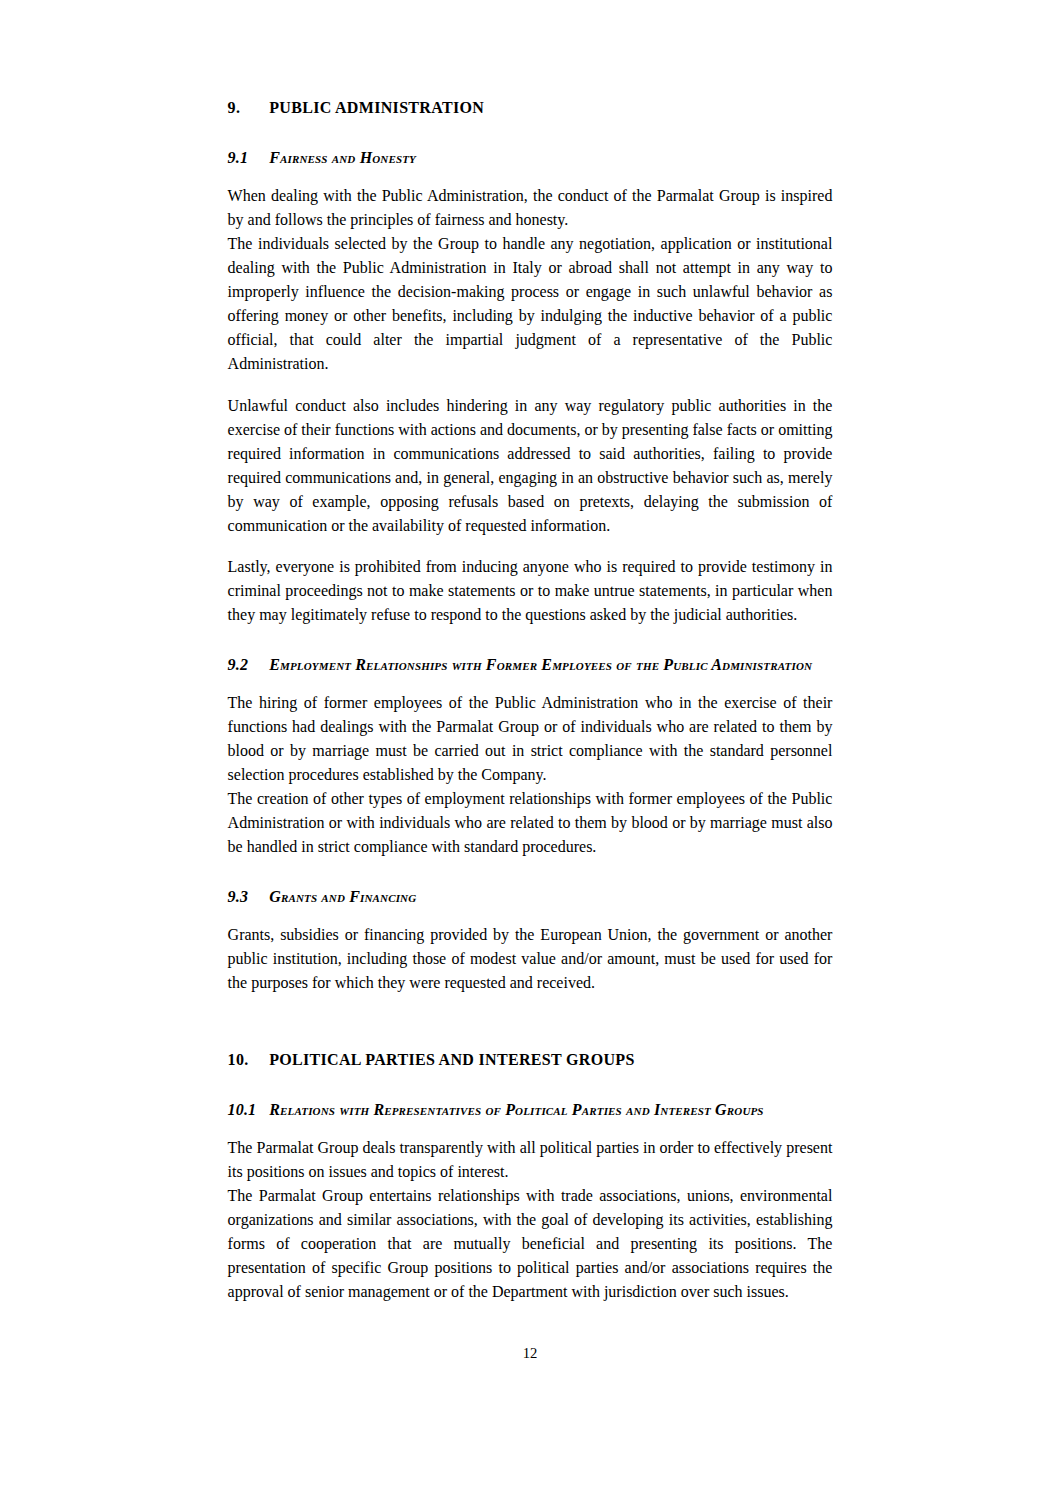9. PUBLIC ADMINISTRATION
9.1 Fairness and Honesty
When dealing with the Public Administration, the conduct of the Parmalat Group is inspired by and follows the principles of fairness and honesty.
The individuals selected by the Group to handle any negotiation, application or institutional dealing with the Public Administration in Italy or abroad shall not attempt in any way to improperly influence the decision-making process or engage in such unlawful behavior as offering money or other benefits, including by indulging the inductive behavior of a public official, that could alter the impartial judgment of a representative of the Public Administration.
Unlawful conduct also includes hindering in any way regulatory public authorities in the exercise of their functions with actions and documents, or by presenting false facts or omitting required information in communications addressed to said authorities, failing to provide required communications and, in general, engaging in an obstructive behavior such as, merely by way of example, opposing refusals based on pretexts, delaying the submission of communication or the availability of requested information.
Lastly, everyone is prohibited from inducing anyone who is required to provide testimony in criminal proceedings not to make statements or to make untrue statements, in particular when they may legitimately refuse to respond to the questions asked by the judicial authorities.
9.2 Employment Relationships with Former Employees of the Public Administration
The hiring of former employees of the Public Administration who in the exercise of their functions had dealings with the Parmalat Group or of individuals who are related to them by blood or by marriage must be carried out in strict compliance with the standard personnel selection procedures established by the Company.
The creation of other types of employment relationships with former employees of the Public Administration or with individuals who are related to them by blood or by marriage must also be handled in strict compliance with standard procedures.
9.3 Grants and Financing
Grants, subsidies or financing provided by the European Union, the government or another public institution, including those of modest value and/or amount, must be used for used for the purposes for which they were requested and received.
10. POLITICAL PARTIES AND INTEREST GROUPS
10.1 Relations with Representatives of Political Parties and Interest Groups
The Parmalat Group deals transparently with all political parties in order to effectively present its positions on issues and topics of interest.
The Parmalat Group entertains relationships with trade associations, unions, environmental organizations and similar associations, with the goal of developing its activities, establishing forms of cooperation that are mutually beneficial and presenting its positions. The presentation of specific Group positions to political parties and/or associations requires the approval of senior management or of the Department with jurisdiction over such issues.
12